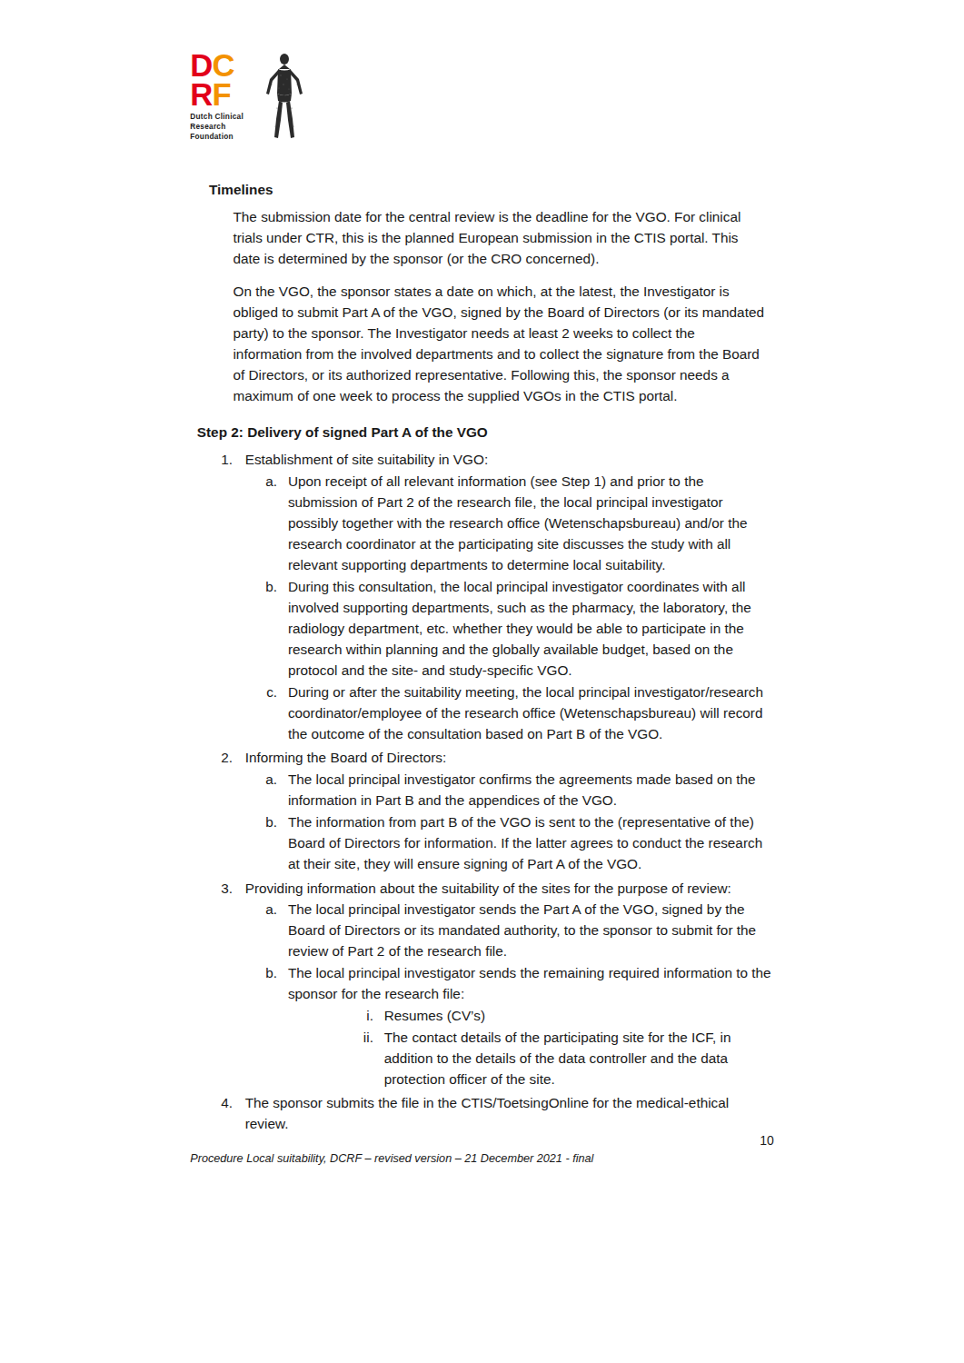DC
RF
Dutch Clinical
Research
Foundation
Timelines
The submission date for the central review is the deadline for the VGO. For clinical trials under CTR, this is the planned European submission in the CTIS portal. This date is determined by the sponsor (or the CRO concerned).
On the VGO, the sponsor states a date on which, at the latest, the Investigator is obliged to submit Part A of the VGO, signed by the Board of Directors (or its mandated party) to the sponsor. The Investigator needs at least 2 weeks to collect the information from the involved departments and to collect the signature from the Board of Directors, or its authorized representative. Following this, the sponsor needs a maximum of one week to process the supplied VGOs in the CTIS portal.
Step 2: Delivery of signed Part A of the VGO
Establishment of site suitability in VGO:
Upon receipt of all relevant information (see Step 1) and prior to the submission of Part 2 of the research file, the local principal investigator possibly together with the research office (Wetenschapsbureau) and/or the research coordinator at the participating site discusses the study with all relevant supporting departments to determine local suitability.
During this consultation, the local principal investigator coordinates with all involved supporting departments, such as the pharmacy, the laboratory, the radiology department, etc. whether they would be able to participate in the research within planning and the globally available budget, based on the protocol and the site- and study-specific VGO.
During or after the suitability meeting, the local principal investigator/research coordinator/employee of the research office (Wetenschapsbureau) will record the outcome of the consultation based on Part B of the VGO.
Informing the Board of Directors:
The local principal investigator confirms the agreements made based on the information in Part B and the appendices of the VGO.
The information from part B of the VGO is sent to the (representative of the) Board of Directors for information. If the latter agrees to conduct the research at their site, they will ensure signing of Part A of the VGO.
Providing information about the suitability of the sites for the purpose of review:
The local principal investigator sends the Part A of the VGO, signed by the Board of Directors or its mandated authority, to the sponsor to submit for the review of Part 2 of the research file.
The local principal investigator sends the remaining required information to the sponsor for the research file:
Resumes (CV’s)
The contact details of the participating site for the ICF, in addition to the details of the data controller and the data protection officer of the site.
The sponsor submits the file in the CTIS/ToetsingOnline for the medical-ethical review.
10 Procedure Local suitability, DCRF – revised version – 21 December 2021 - final